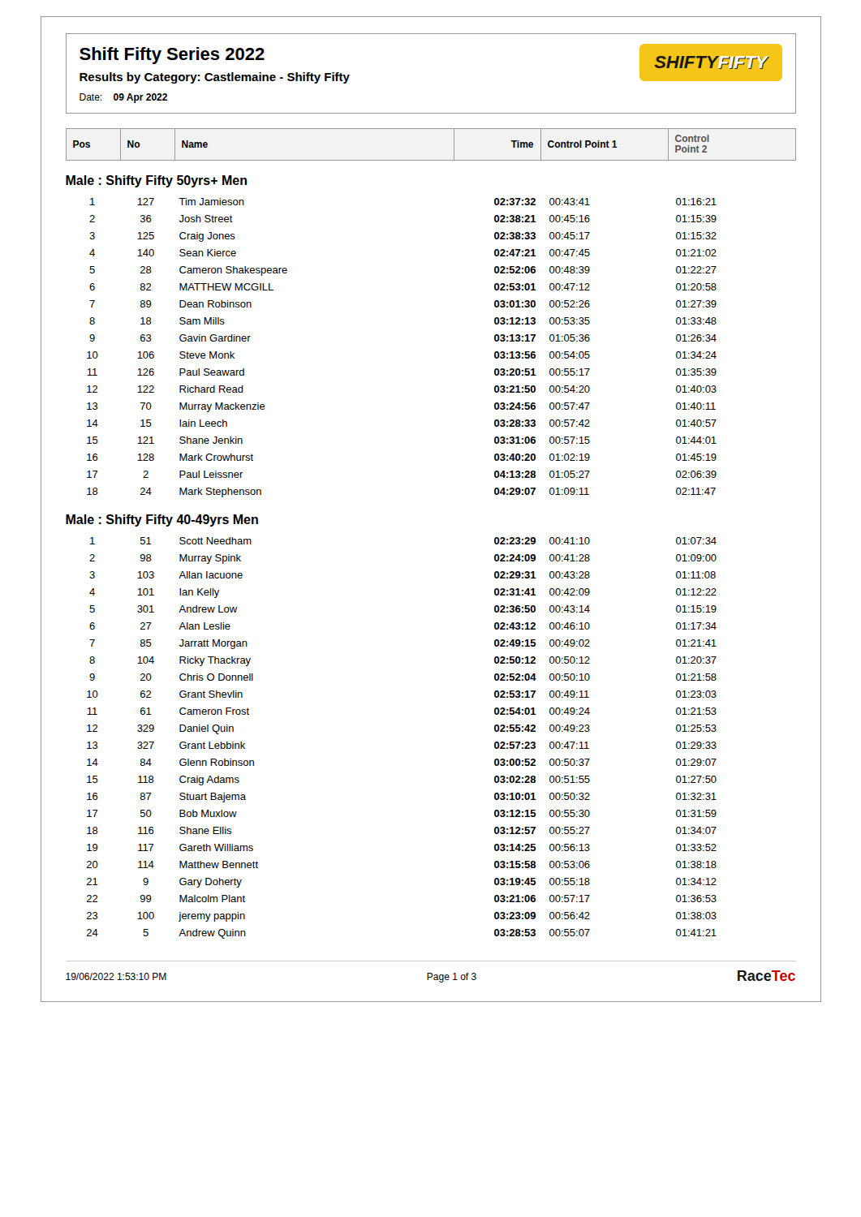Shift Fifty Series 2022
Results by Category: Castlemaine - Shifty Fifty
Date: 09 Apr 2022
SHIFTY FIFTY
| Pos | No | Name | Time | Control Point 1 | Control Point 2 |
| --- | --- | --- | --- | --- | --- |
Male : Shifty Fifty 50yrs+ Men
| 1 | 127 | Tim Jamieson | 02:37:32 | 00:43:41 | 01:16:21 |
| 2 | 36 | Josh Street | 02:38:21 | 00:45:16 | 01:15:39 |
| 3 | 125 | Craig Jones | 02:38:33 | 00:45:17 | 01:15:32 |
| 4 | 140 | Sean Kierce | 02:47:21 | 00:47:45 | 01:21:02 |
| 5 | 28 | Cameron Shakespeare | 02:52:06 | 00:48:39 | 01:22:27 |
| 6 | 82 | MATTHEW MCGILL | 02:53:01 | 00:47:12 | 01:20:58 |
| 7 | 89 | Dean Robinson | 03:01:30 | 00:52:26 | 01:27:39 |
| 8 | 18 | Sam Mills | 03:12:13 | 00:53:35 | 01:33:48 |
| 9 | 63 | Gavin Gardiner | 03:13:17 | 01:05:36 | 01:26:34 |
| 10 | 106 | Steve Monk | 03:13:56 | 00:54:05 | 01:34:24 |
| 11 | 126 | Paul Seaward | 03:20:51 | 00:55:17 | 01:35:39 |
| 12 | 122 | Richard Read | 03:21:50 | 00:54:20 | 01:40:03 |
| 13 | 70 | Murray Mackenzie | 03:24:56 | 00:57:47 | 01:40:11 |
| 14 | 15 | Iain Leech | 03:28:33 | 00:57:42 | 01:40:57 |
| 15 | 121 | Shane Jenkin | 03:31:06 | 00:57:15 | 01:44:01 |
| 16 | 128 | Mark Crowhurst | 03:40:20 | 01:02:19 | 01:45:19 |
| 17 | 2 | Paul Leissner | 04:13:28 | 01:05:27 | 02:06:39 |
| 18 | 24 | Mark Stephenson | 04:29:07 | 01:09:11 | 02:11:47 |
Male : Shifty Fifty 40-49yrs Men
| 1 | 51 | Scott Needham | 02:23:29 | 00:41:10 | 01:07:34 |
| 2 | 98 | Murray Spink | 02:24:09 | 00:41:28 | 01:09:00 |
| 3 | 103 | Allan Iacuone | 02:29:31 | 00:43:28 | 01:11:08 |
| 4 | 101 | Ian Kelly | 02:31:41 | 00:42:09 | 01:12:22 |
| 5 | 301 | Andrew Low | 02:36:50 | 00:43:14 | 01:15:19 |
| 6 | 27 | Alan Leslie | 02:43:12 | 00:46:10 | 01:17:34 |
| 7 | 85 | Jarratt Morgan | 02:49:15 | 00:49:02 | 01:21:41 |
| 8 | 104 | Ricky Thackray | 02:50:12 | 00:50:12 | 01:20:37 |
| 9 | 20 | Chris O Donnell | 02:52:04 | 00:50:10 | 01:21:58 |
| 10 | 62 | Grant Shevlin | 02:53:17 | 00:49:11 | 01:23:03 |
| 11 | 61 | Cameron Frost | 02:54:01 | 00:49:24 | 01:21:53 |
| 12 | 329 | Daniel Quin | 02:55:42 | 00:49:23 | 01:25:53 |
| 13 | 327 | Grant Lebbink | 02:57:23 | 00:47:11 | 01:29:33 |
| 14 | 84 | Glenn Robinson | 03:00:52 | 00:50:37 | 01:29:07 |
| 15 | 118 | Craig Adams | 03:02:28 | 00:51:55 | 01:27:50 |
| 16 | 87 | Stuart Bajema | 03:10:01 | 00:50:32 | 01:32:31 |
| 17 | 50 | Bob Muxlow | 03:12:15 | 00:55:30 | 01:31:59 |
| 18 | 116 | Shane Ellis | 03:12:57 | 00:55:27 | 01:34:07 |
| 19 | 117 | Gareth Williams | 03:14:25 | 00:56:13 | 01:33:52 |
| 20 | 114 | Matthew Bennett | 03:15:58 | 00:53:06 | 01:38:18 |
| 21 | 9 | Gary Doherty | 03:19:45 | 00:55:18 | 01:34:12 |
| 22 | 99 | Malcolm Plant | 03:21:06 | 00:57:17 | 01:36:53 |
| 23 | 100 | jeremy pappin | 03:23:09 | 00:56:42 | 01:38:03 |
| 24 | 5 | Andrew Quinn | 03:28:53 | 00:55:07 | 01:41:21 |
19/06/2022 1:53:10 PM
Page 1 of 3
Race Tec